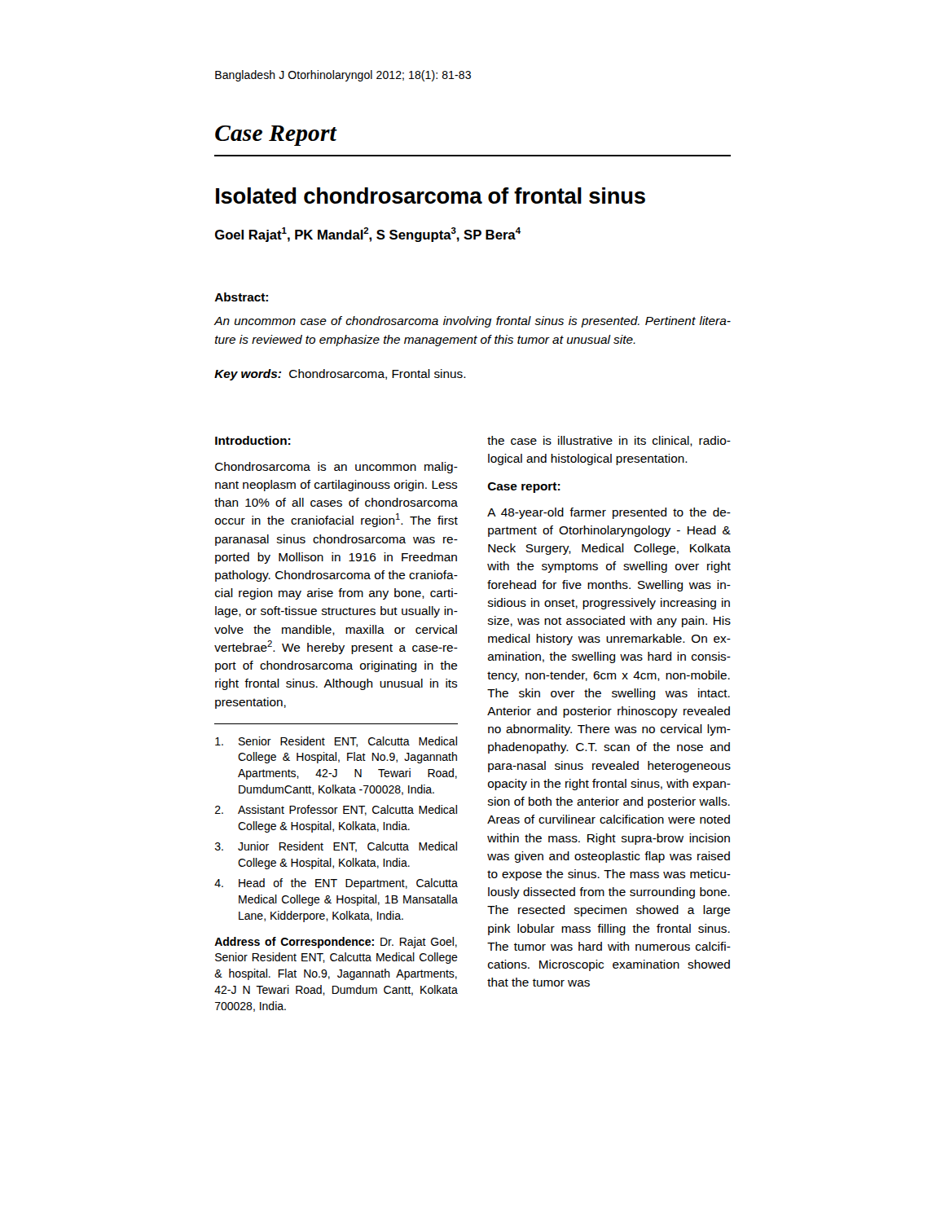Bangladesh J Otorhinolaryngol 2012; 18(1): 81-83
Case Report
Isolated chondrosarcoma of frontal sinus
Goel Rajat1, PK Mandal2, S Sengupta3, SP Bera4
Abstract:
An uncommon case of chondrosarcoma involving frontal sinus is presented. Pertinent literature is reviewed to emphasize the management of this tumor at unusual site.
Key words: Chondrosarcoma, Frontal sinus.
Introduction:
Chondrosarcoma is an uncommon malignant neoplasm of cartilaginouss origin. Less than 10% of all cases of chondrosarcoma occur in the craniofacial region1. The first paranasal sinus chondrosarcoma was reported by Mollison in 1916 in Freedman pathology. Chondrosarcoma of the craniofacial region may arise from any bone, cartilage, or soft-tissue structures but usually involve the mandible, maxilla or cervical vertebrae2. We hereby present a case-report of chondrosarcoma originating in the right frontal sinus. Although unusual in its presentation,
Senior Resident ENT, Calcutta Medical College & Hospital, Flat No.9, Jagannath Apartments, 42-J N Tewari Road, DumdumCantt, Kolkata -700028, India.
Assistant Professor ENT, Calcutta Medical College & Hospital, Kolkata, India.
Junior Resident ENT, Calcutta Medical College & Hospital, Kolkata, India.
Head of the ENT Department, Calcutta Medical College & Hospital, 1B Mansatalla Lane, Kidderpore, Kolkata, India.
Address of Correspondence: Dr. Rajat Goel, Senior Resident ENT, Calcutta Medical College & hospital. Flat No.9, Jagannath Apartments, 42-J N Tewari Road, Dumdum Cantt, Kolkata 700028, India.
the case is illustrative in its clinical, radiological and histological presentation.
Case report:
A 48-year-old farmer presented to the department of Otorhinolaryngology - Head & Neck Surgery, Medical College, Kolkata with the symptoms of swelling over right forehead for five months. Swelling was insidious in onset, progressively increasing in size, was not associated with any pain. His medical history was unremarkable. On examination, the swelling was hard in consistency, non-tender, 6cm x 4cm, non-mobile. The skin over the swelling was intact. Anterior and posterior rhinoscopy revealed no abnormality. There was no cervical lymphadenopathy. C.T. scan of the nose and para-nasal sinus revealed heterogeneous opacity in the right frontal sinus, with expansion of both the anterior and posterior walls. Areas of curvilinear calcification were noted within the mass. Right supra-brow incision was given and osteoplastic flap was raised to expose the sinus. The mass was meticulously dissected from the surrounding bone. The resected specimen showed a large pink lobular mass filling the frontal sinus. The tumor was hard with numerous calcifications. Microscopic examination showed that the tumor was